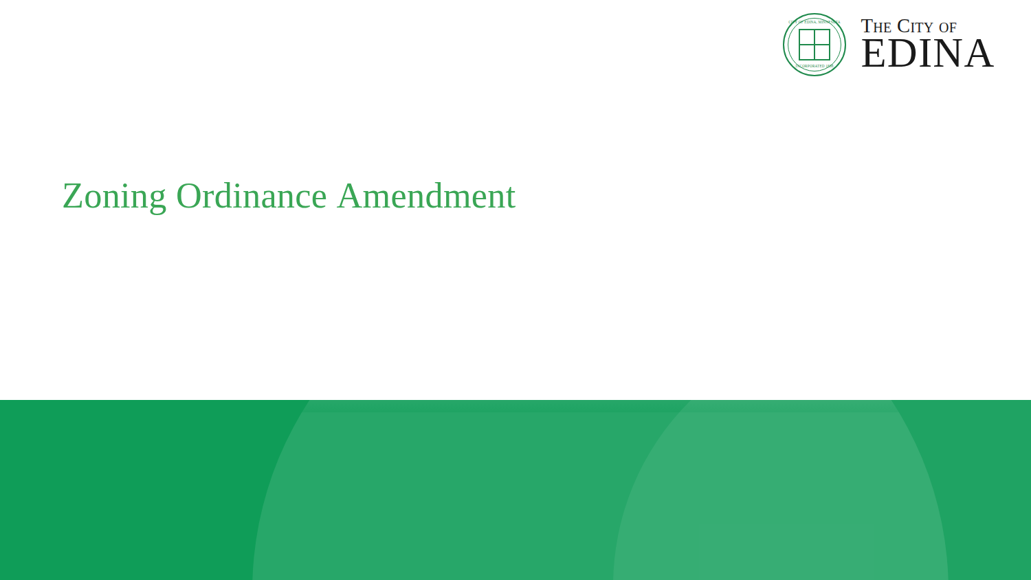City of Edina, Minnesota
Incorporated 1888
The City of EDINA
Zoning Ordinance Amendment